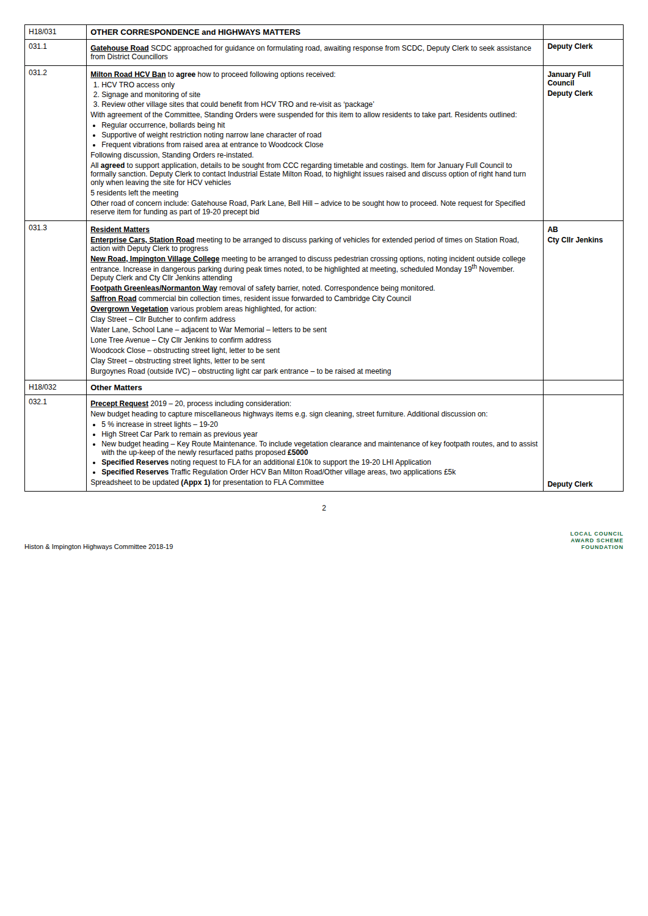| H18/031 | OTHER CORRESPONDENCE and HIGHWAYS MATTERS | |
| 031.1 | Gatehouse Road SCDC approached for guidance on formulating road, awaiting response from SCDC, Deputy Clerk to seek assistance from District Councillors | Deputy Clerk |
| 031.2 | Milton Road HCV Ban to agree how to proceed following options received: HCV TRO access only Signage and monitoring of site Review other village sites that could benefit from HCV TRO and re-visit as ‘package’ With agreement of the Committee, Standing Orders were suspended for this item to allow residents to take part. Residents outlined: Regular occurrence, bollards being hit Supportive of weight restriction noting narrow lane character of road Frequent vibrations from raised area at entrance to Woodcock Close Following discussion, Standing Orders re-instated. All agreed to support application, details to be sought from CCC regarding timetable and costings. Item for January Full Council to formally sanction. Deputy Clerk to contact Industrial Estate Milton Road, to highlight issues raised and discuss option of right hand turn only when leaving the site for HCV vehicles 5 residents left the meeting Other road of concern include: Gatehouse Road, Park Lane, Bell Hill – advice to be sought how to proceed. Note request for Specified reserve item for funding as part of 19-20 precept bid | January Full Council Deputy Clerk |
| 031.3 | Resident Matters Enterprise Cars, Station Road meeting to be arranged to discuss parking of vehicles for extended period of times on Station Road, action with Deputy Clerk to progress New Road, Impington Village College meeting to be arranged to discuss pedestrian crossing options, noting incident outside college entrance. Increase in dangerous parking during peak times noted, to be highlighted at meeting, scheduled Monday 19 th November. Deputy Clerk and Cty Cllr Jenkins attending Footpath Greenleas/Normanton Way removal of safety barrier, noted. Correspondence being monitored. Saffron Road commercial bin collection times, resident issue forwarded to Cambridge City Council Overgrown Vegetation various problem areas highlighted, for action: Clay Street – Cllr Butcher to confirm address Water Lane, School Lane – adjacent to War Memorial – letters to be sent Lone Tree Avenue – Cty Cllr Jenkins to confirm address Woodcock Close – obstructing street light, letter to be sent Clay Street – obstructing street lights, letter to be sent Burgoynes Road (outside IVC) – obstructing light car park entrance – to be raised at meeting | AB Cty Cllr Jenkins |
| H18/032 | Other Matters | |
| 032.1 | Precept Request 2019 – 20, process including consideration: New budget heading to capture miscellaneous highways items e.g. sign cleaning, street furniture. Additional discussion on: 5 % increase in street lights – 19-20 High Street Car Park to remain as previous year New budget heading – Key Route Maintenance. To include vegetation clearance and maintenance of key footpath routes, and to assist with the up-keep of the newly resurfaced paths proposed £5000 Specified Reserves noting request to FLA for an additional £10k to support the 19-20 LHI Application Specified Reserves Traffic Regulation Order HCV Ban Milton Road/Other village areas, two applications £5k Spreadsheet to be updated (Appx 1) for presentation to FLA Committee | Deputy Clerk |
2
Histon & Impington Highways Committee 2018-19
LOCAL COUNCIL
AWARD SCHEME
FOUNDATION